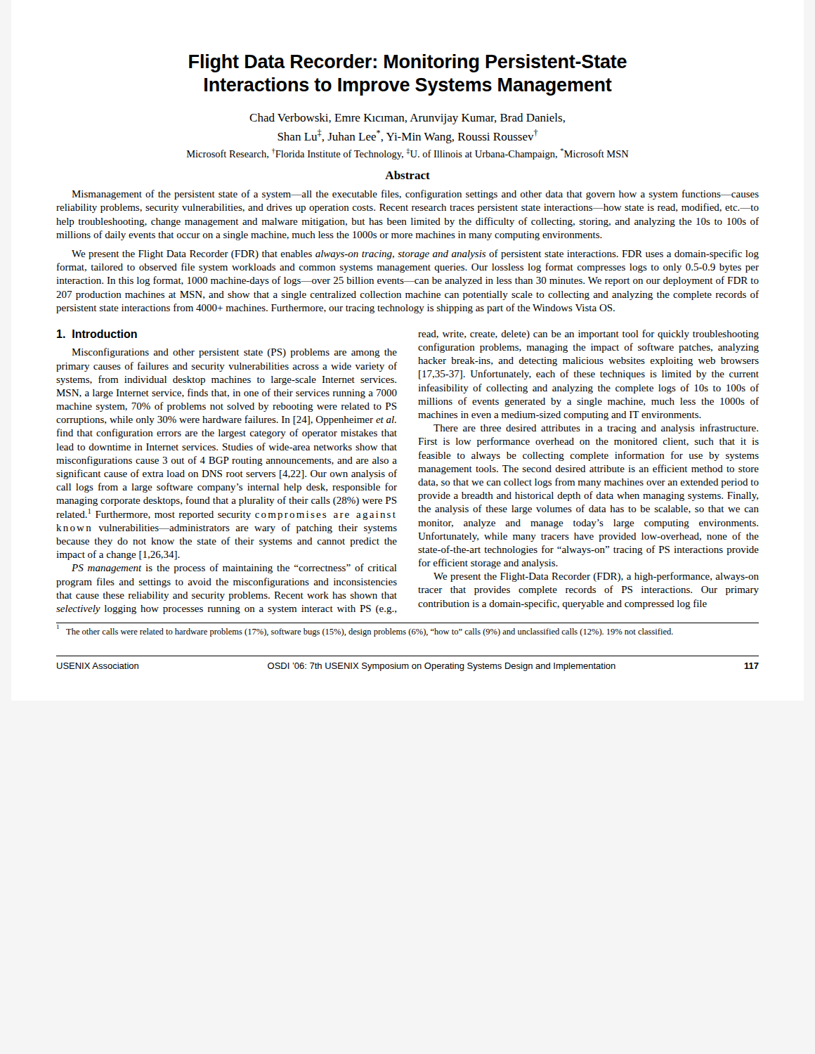Flight Data Recorder: Monitoring Persistent-State
Interactions to Improve Systems Management
Chad Verbowski, Emre Kıcıman, Arunvijay Kumar, Brad Daniels,
Shan Lu‡, Juhan Lee*, Yi-Min Wang, Roussi Roussev†
Microsoft Research, †Florida Institute of Technology, ‡U. of Illinois at Urbana-Champaign, *Microsoft MSN
Abstract
Mismanagement of the persistent state of a system—all the executable files, configuration settings and other data that govern how a system functions—causes reliability problems, security vulnerabilities, and drives up operation costs. Recent research traces persistent state interactions—how state is read, modified, etc.—to help troubleshooting, change management and malware mitigation, but has been limited by the difficulty of collecting, storing, and analyzing the 10s to 100s of millions of daily events that occur on a single machine, much less the 1000s or more machines in many computing environments.
We present the Flight Data Recorder (FDR) that enables always-on tracing, storage and analysis of persistent state interactions. FDR uses a domain-specific log format, tailored to observed file system workloads and common systems management queries. Our lossless log format compresses logs to only 0.5-0.9 bytes per interaction. In this log format, 1000 machine-days of logs—over 25 billion events—can be analyzed in less than 30 minutes. We report on our deployment of FDR to 207 production machines at MSN, and show that a single centralized collection machine can potentially scale to collecting and analyzing the complete records of persistent state interactions from 4000+ machines. Furthermore, our tracing technology is shipping as part of the Windows Vista OS.
1. Introduction
Misconfigurations and other persistent state (PS) problems are among the primary causes of failures and security vulnerabilities across a wide variety of systems, from individual desktop machines to large-scale Internet services. MSN, a large Internet service, finds that, in one of their services running a 7000 machine system, 70% of problems not solved by rebooting were related to PS corruptions, while only 30% were hardware failures. In [24], Oppenheimer et al. find that configuration errors are the largest category of operator mistakes that lead to downtime in Internet services. Studies of wide-area networks show that misconfigurations cause 3 out of 4 BGP routing announcements, and are also a significant cause of extra load on DNS root servers [4,22]. Our own analysis of call logs from a large software company’s internal help desk, responsible for managing corporate desktops, found that a plurality of their calls (28%) were PS related.1 Furthermore, most reported security compromises are against known vulnerabilities—administrators are wary of patching their systems because they do not know the state of their systems and cannot predict the impact of a change [1,26,34].
PS management is the process of maintaining the “correctness” of critical program files and settings to avoid the misconfigurations and inconsistencies that cause these reliability and security problems. Recent work has shown that selectively logging how processes running on a system interact with PS (e.g., read, write, create, delete) can be an important tool for quickly troubleshooting configuration problems, managing the impact of software patches, analyzing hacker break-ins, and detecting malicious websites exploiting web browsers [17,35-37]. Unfortunately, each of these techniques is limited by the current infeasibility of collecting and analyzing the complete logs of 10s to 100s of millions of events generated by a single machine, much less the 1000s of machines in even a medium-sized computing and IT environments.
There are three desired attributes in a tracing and analysis infrastructure. First is low performance overhead on the monitored client, such that it is feasible to always be collecting complete information for use by systems management tools. The second desired attribute is an efficient method to store data, so that we can collect logs from many machines over an extended period to provide a breadth and historical depth of data when managing systems. Finally, the analysis of these large volumes of data has to be scalable, so that we can monitor, analyze and manage today’s large computing environments. Unfortunately, while many tracers have provided low-overhead, none of the state-of-the-art technologies for “always-on” tracing of PS interactions provide for efficient storage and analysis.
We present the Flight-Data Recorder (FDR), a high-performance, always-on tracer that provides complete records of PS interactions. Our primary contribution is a domain-specific, queryable and compressed log file
1 The other calls were related to hardware problems (17%), software bugs (15%), design problems (6%), “how to” calls (9%) and unclassified calls (12%). 19% not classified.
USENIX Association
OSDI ’06: 7th USENIX Symposium on Operating Systems Design and Implementation
117